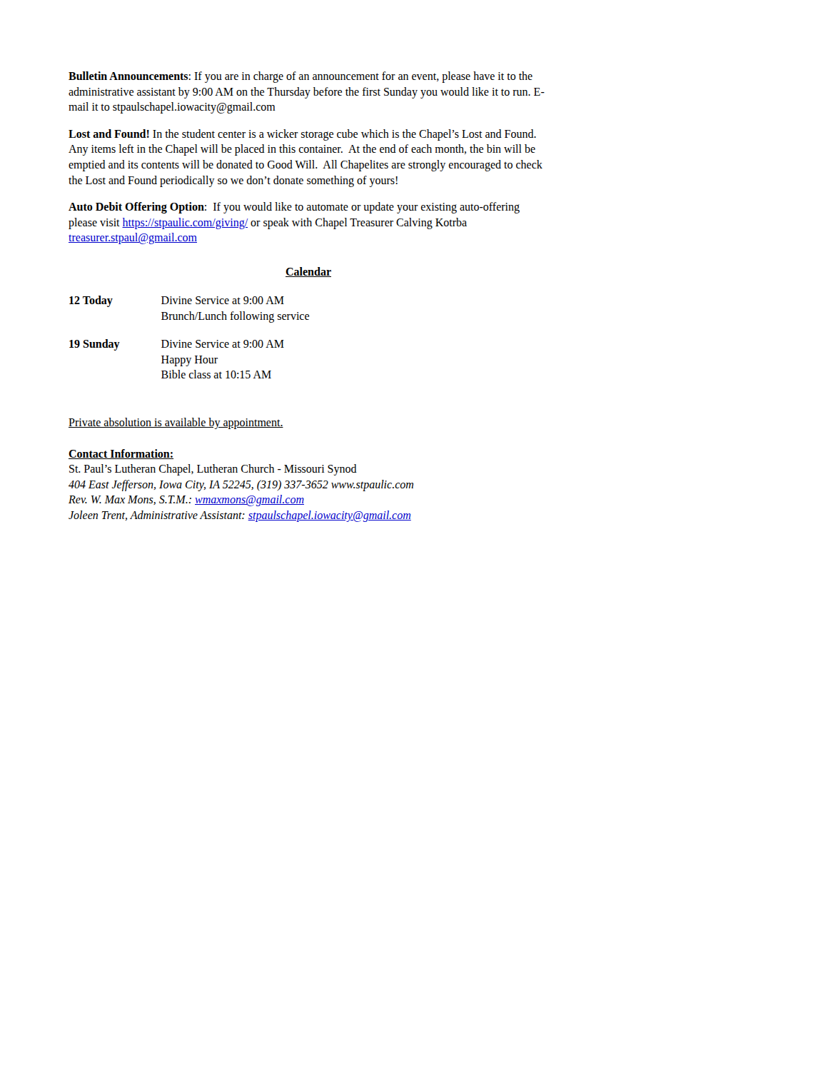Bulletin Announcements: If you are in charge of an announcement for an event, please have it to the administrative assistant by 9:00 AM on the Thursday before the first Sunday you would like it to run. E-mail it to stpaulschapel.iowacity@gmail.com
Lost and Found! In the student center is a wicker storage cube which is the Chapel’s Lost and Found. Any items left in the Chapel will be placed in this container. At the end of each month, the bin will be emptied and its contents will be donated to Good Will. All Chapelites are strongly encouraged to check the Lost and Found periodically so we don’t donate something of yours!
Auto Debit Offering Option: If you would like to automate or update your existing auto-offering please visit https://stpaulic.com/giving/ or speak with Chapel Treasurer Calving Kotrba treasurer.stpaul@gmail.com
Calendar
12 Today
Divine Service at 9:00 AM
Brunch/Lunch following service
19 Sunday
Divine Service at 9:00 AM
Happy Hour
Bible class at 10:15 AM
Private absolution is available by appointment.
Contact Information:
St. Paul’s Lutheran Chapel, Lutheran Church - Missouri Synod
404 East Jefferson, Iowa City, IA 52245, (319) 337-3652 www.stpaulic.com
Rev. W. Max Mons, S.T.M.: wmaxmons@gmail.com
Joleen Trent, Administrative Assistant: stpaulschapel.iowacity@gmail.com